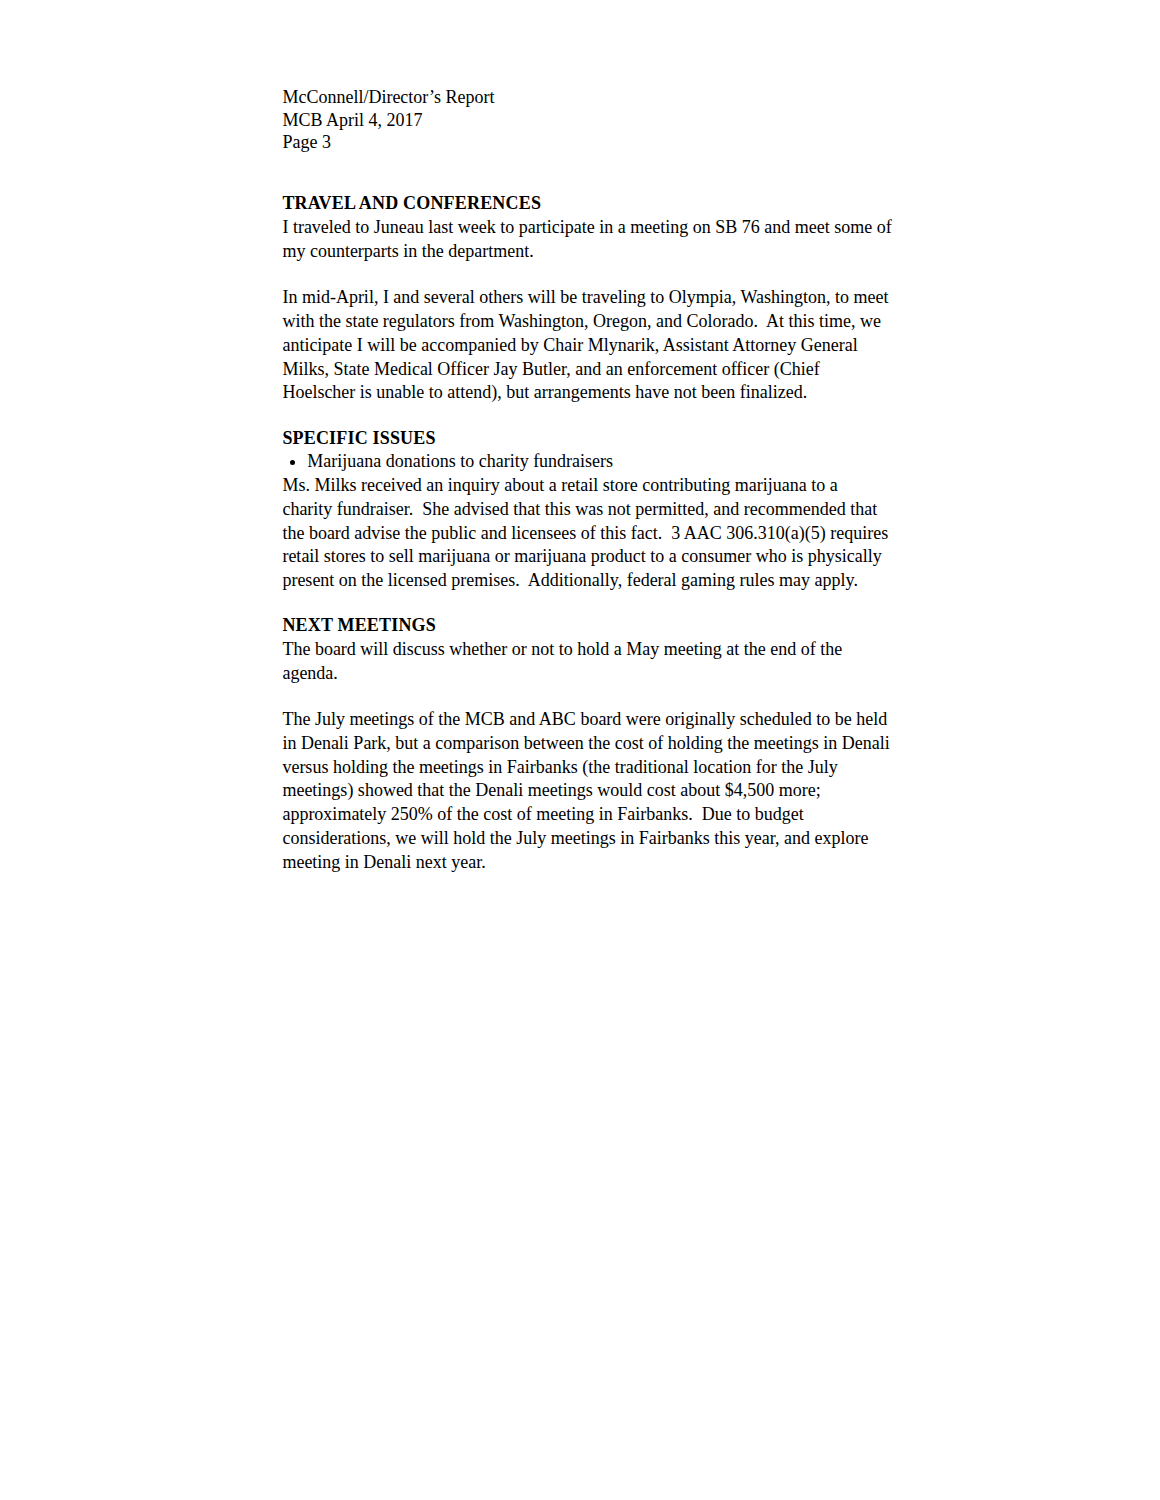McConnell/Director’s Report
MCB April 4, 2017
Page 3
TRAVEL AND CONFERENCES
I traveled to Juneau last week to participate in a meeting on SB 76 and meet some of my counterparts in the department.
In mid-April, I and several others will be traveling to Olympia, Washington, to meet with the state regulators from Washington, Oregon, and Colorado. At this time, we anticipate I will be accompanied by Chair Mlynarik, Assistant Attorney General Milks, State Medical Officer Jay Butler, and an enforcement officer (Chief Hoelscher is unable to attend), but arrangements have not been finalized.
SPECIFIC ISSUES
Marijuana donations to charity fundraisers
Ms. Milks received an inquiry about a retail store contributing marijuana to a charity fundraiser. She advised that this was not permitted, and recommended that the board advise the public and licensees of this fact. 3 AAC 306.310(a)(5) requires retail stores to sell marijuana or marijuana product to a consumer who is physically present on the licensed premises. Additionally, federal gaming rules may apply.
NEXT MEETINGS
The board will discuss whether or not to hold a May meeting at the end of the agenda.
The July meetings of the MCB and ABC board were originally scheduled to be held in Denali Park, but a comparison between the cost of holding the meetings in Denali versus holding the meetings in Fairbanks (the traditional location for the July meetings) showed that the Denali meetings would cost about $4,500 more; approximately 250% of the cost of meeting in Fairbanks. Due to budget considerations, we will hold the July meetings in Fairbanks this year, and explore meeting in Denali next year.